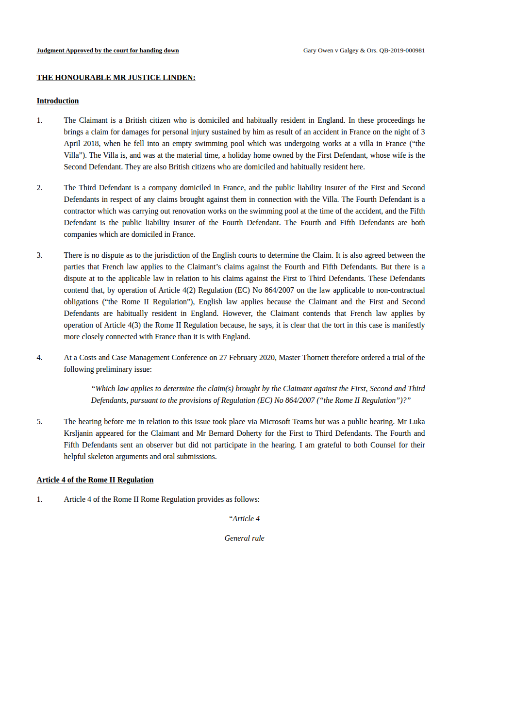Judgment Approved by the court for handing down Gary Owen v Galgey & Ors. QB-2019-000981
THE HONOURABLE MR JUSTICE LINDEN:
Introduction
The Claimant is a British citizen who is domiciled and habitually resident in England. In these proceedings he brings a claim for damages for personal injury sustained by him as result of an accident in France on the night of 3 April 2018, when he fell into an empty swimming pool which was undergoing works at a villa in France (“the Villa”). The Villa is, and was at the material time, a holiday home owned by the First Defendant, whose wife is the Second Defendant. They are also British citizens who are domiciled and habitually resident here.
The Third Defendant is a company domiciled in France, and the public liability insurer of the First and Second Defendants in respect of any claims brought against them in connection with the Villa. The Fourth Defendant is a contractor which was carrying out renovation works on the swimming pool at the time of the accident, and the Fifth Defendant is the public liability insurer of the Fourth Defendant. The Fourth and Fifth Defendants are both companies which are domiciled in France.
There is no dispute as to the jurisdiction of the English courts to determine the Claim. It is also agreed between the parties that French law applies to the Claimant’s claims against the Fourth and Fifth Defendants. But there is a dispute at to the applicable law in relation to his claims against the First to Third Defendants. These Defendants contend that, by operation of Article 4(2) Regulation (EC) No 864/2007 on the law applicable to non-contractual obligations (“the Rome II Regulation”), English law applies because the Claimant and the First and Second Defendants are habitually resident in England. However, the Claimant contends that French law applies by operation of Article 4(3) the Rome II Regulation because, he says, it is clear that the tort in this case is manifestly more closely connected with France than it is with England.
At a Costs and Case Management Conference on 27 February 2020, Master Thornett therefore ordered a trial of the following preliminary issue:
“Which law applies to determine the claim(s) brought by the Claimant against the First, Second and Third Defendants, pursuant to the provisions of Regulation (EC) No 864/2007 (“the Rome II Regulation”)?”
The hearing before me in relation to this issue took place via Microsoft Teams but was a public hearing. Mr Luka Krsljanin appeared for the Claimant and Mr Bernard Doherty for the First to Third Defendants. The Fourth and Fifth Defendants sent an observer but did not participate in the hearing. I am grateful to both Counsel for their helpful skeleton arguments and oral submissions.
Article 4 of the Rome II Regulation
Article 4 of the Rome II Rome Regulation provides as follows:
“Article 4
General rule